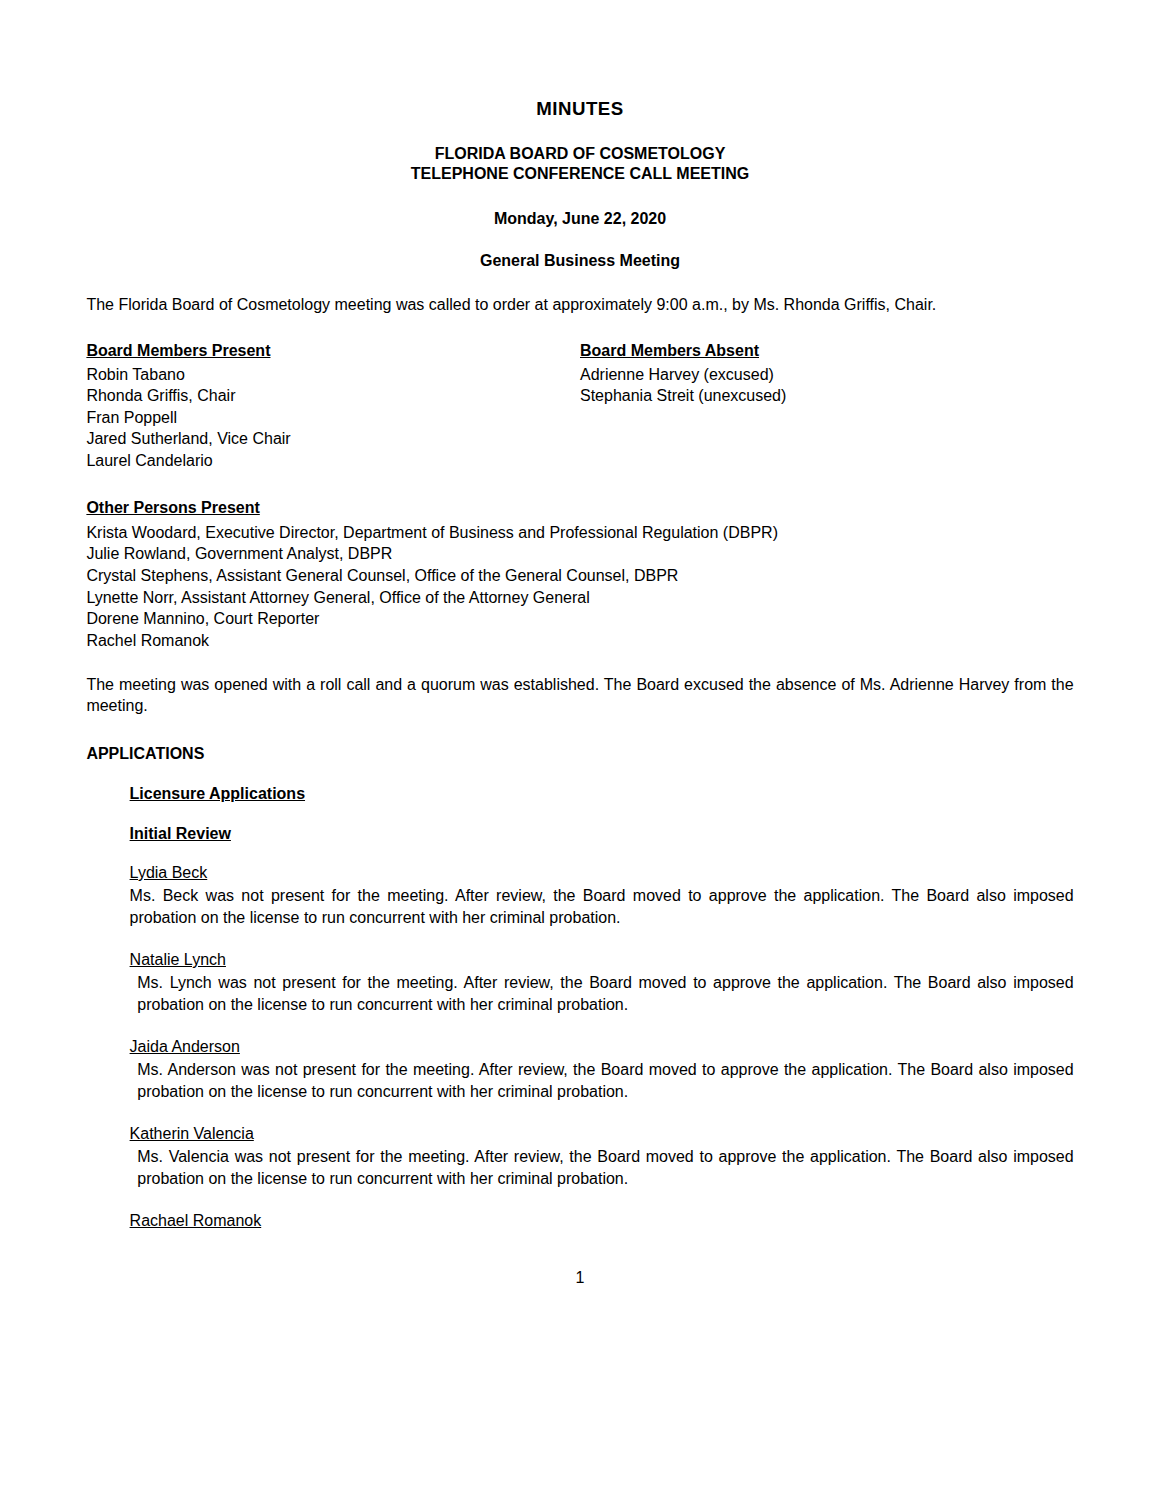MINUTES
FLORIDA BOARD OF COSMETOLOGY
TELEPHONE CONFERENCE CALL MEETING
Monday, June 22, 2020
General Business Meeting
The Florida Board of Cosmetology meeting was called to order at approximately 9:00 a.m., by Ms. Rhonda Griffis, Chair.
| Board Members Present | Board Members Absent |
| Robin Tabano Rhonda Griffis, Chair Fran Poppell Jared Sutherland, Vice Chair Laurel Candelario | Adrienne Harvey (excused) Stephania Streit (unexcused) |
Other Persons Present
Krista Woodard, Executive Director, Department of Business and Professional Regulation (DBPR)
Julie Rowland, Government Analyst, DBPR
Crystal Stephens, Assistant General Counsel, Office of the General Counsel, DBPR
Lynette Norr, Assistant Attorney General, Office of the Attorney General
Dorene Mannino, Court Reporter
Rachel Romanok
The meeting was opened with a roll call and a quorum was established. The Board excused the absence of Ms. Adrienne Harvey from the meeting.
APPLICATIONS
Licensure Applications
Initial Review
Lydia Beck
Ms. Beck was not present for the meeting. After review, the Board moved to approve the application. The Board also imposed probation on the license to run concurrent with her criminal probation.
Natalie Lynch
Ms. Lynch was not present for the meeting. After review, the Board moved to approve the application. The Board also imposed probation on the license to run concurrent with her criminal probation.
Jaida Anderson
Ms. Anderson was not present for the meeting. After review, the Board moved to approve the application. The Board also imposed probation on the license to run concurrent with her criminal probation.
Katherin Valencia
Ms. Valencia was not present for the meeting. After review, the Board moved to approve the application. The Board also imposed probation on the license to run concurrent with her criminal probation.
Rachael Romanok
1